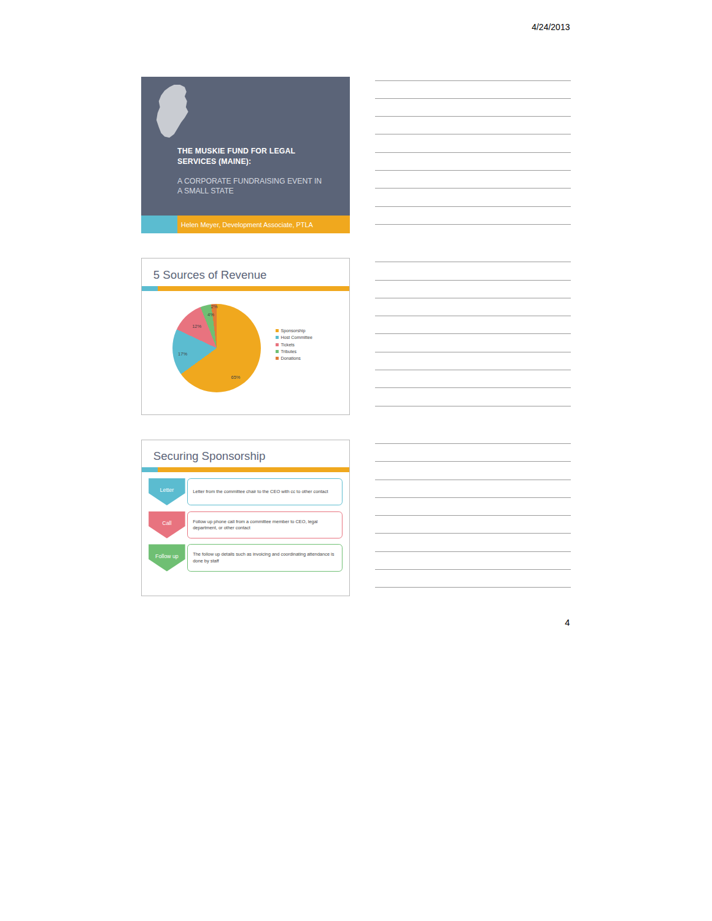4/24/2013
THE MUSKIE FUND FOR LEGAL
SERVICES (MAINE):
A CORPORATE FUNDRAISING EVENT IN
A SMALL STATE
Helen Meyer, Development Associate, PTLA
5 Sources of Revenue
65%
17%
12%
4%
2%
Sponsorship
Host Committee
Tickets
Tributes
Donations
Securing Sponsorship
Letter
Letter from the committee chair to the CEO with cc to other contact
Call
Follow up phone call from a committee member to CEO, legal department, or other contact
Follow up
The follow up details such as invoicing and coordinating attendance is done by staff
4